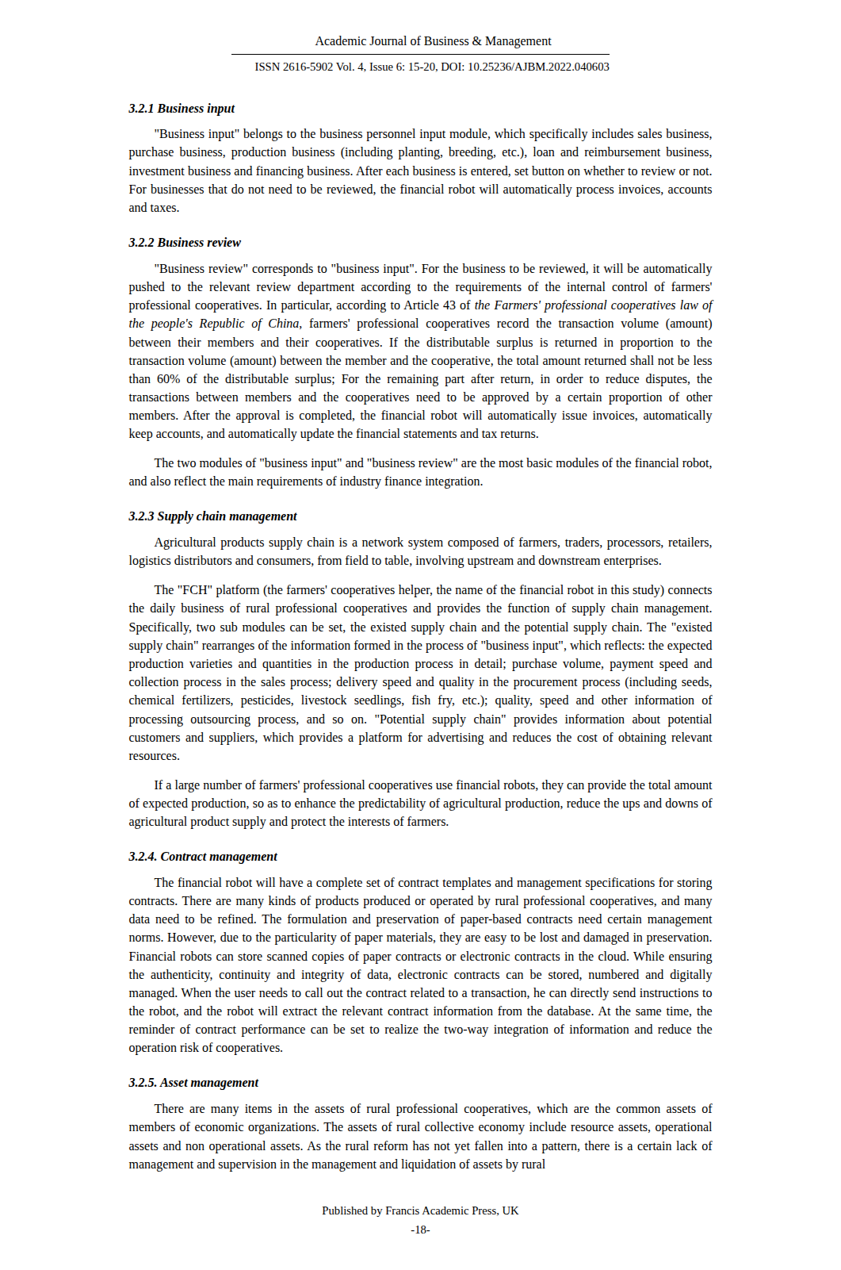Academic Journal of Business & Management
ISSN 2616-5902 Vol. 4, Issue 6: 15-20, DOI: 10.25236/AJBM.2022.040603
3.2.1 Business input
"Business input" belongs to the business personnel input module, which specifically includes sales business, purchase business, production business (including planting, breeding, etc.), loan and reimbursement business, investment business and financing business. After each business is entered, set button on whether to review or not. For businesses that do not need to be reviewed, the financial robot will automatically process invoices, accounts and taxes.
3.2.2 Business review
"Business review" corresponds to "business input". For the business to be reviewed, it will be automatically pushed to the relevant review department according to the requirements of the internal control of farmers' professional cooperatives. In particular, according to Article 43 of the Farmers' professional cooperatives law of the people's Republic of China, farmers' professional cooperatives record the transaction volume (amount) between their members and their cooperatives. If the distributable surplus is returned in proportion to the transaction volume (amount) between the member and the cooperative, the total amount returned shall not be less than 60% of the distributable surplus; For the remaining part after return, in order to reduce disputes, the transactions between members and the cooperatives need to be approved by a certain proportion of other members. After the approval is completed, the financial robot will automatically issue invoices, automatically keep accounts, and automatically update the financial statements and tax returns.
The two modules of "business input" and "business review" are the most basic modules of the financial robot, and also reflect the main requirements of industry finance integration.
3.2.3 Supply chain management
Agricultural products supply chain is a network system composed of farmers, traders, processors, retailers, logistics distributors and consumers, from field to table, involving upstream and downstream enterprises.
The "FCH" platform (the farmers' cooperatives helper, the name of the financial robot in this study) connects the daily business of rural professional cooperatives and provides the function of supply chain management. Specifically, two sub modules can be set, the existed supply chain and the potential supply chain. The "existed supply chain" rearranges of the information formed in the process of "business input", which reflects: the expected production varieties and quantities in the production process in detail; purchase volume, payment speed and collection process in the sales process; delivery speed and quality in the procurement process (including seeds, chemical fertilizers, pesticides, livestock seedlings, fish fry, etc.); quality, speed and other information of processing outsourcing process, and so on. "Potential supply chain" provides information about potential customers and suppliers, which provides a platform for advertising and reduces the cost of obtaining relevant resources.
If a large number of farmers' professional cooperatives use financial robots, they can provide the total amount of expected production, so as to enhance the predictability of agricultural production, reduce the ups and downs of agricultural product supply and protect the interests of farmers.
3.2.4. Contract management
The financial robot will have a complete set of contract templates and management specifications for storing contracts. There are many kinds of products produced or operated by rural professional cooperatives, and many data need to be refined. The formulation and preservation of paper-based contracts need certain management norms. However, due to the particularity of paper materials, they are easy to be lost and damaged in preservation. Financial robots can store scanned copies of paper contracts or electronic contracts in the cloud. While ensuring the authenticity, continuity and integrity of data, electronic contracts can be stored, numbered and digitally managed. When the user needs to call out the contract related to a transaction, he can directly send instructions to the robot, and the robot will extract the relevant contract information from the database. At the same time, the reminder of contract performance can be set to realize the two-way integration of information and reduce the operation risk of cooperatives.
3.2.5. Asset management
There are many items in the assets of rural professional cooperatives, which are the common assets of members of economic organizations. The assets of rural collective economy include resource assets, operational assets and non operational assets. As the rural reform has not yet fallen into a pattern, there is a certain lack of management and supervision in the management and liquidation of assets by rural
Published by Francis Academic Press, UK
-18-